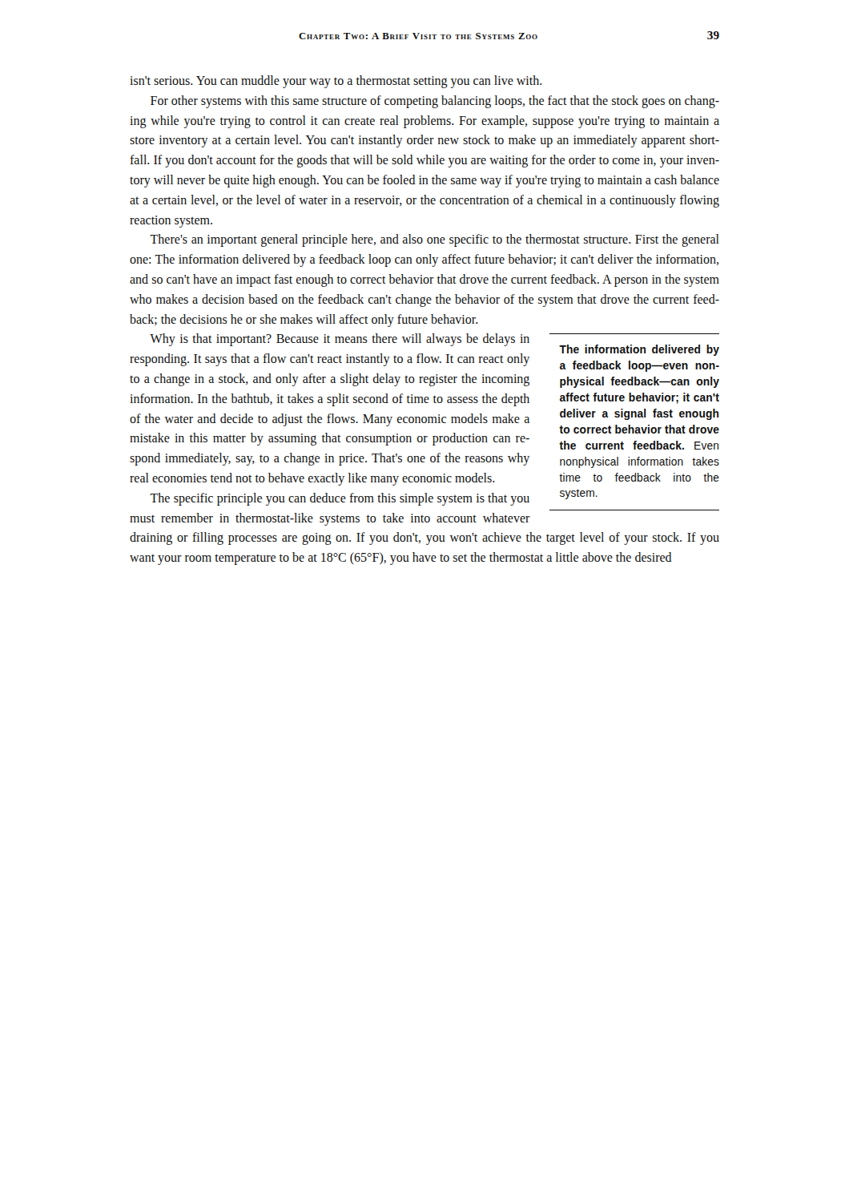Chapter Two: A Brief Visit to the Systems Zoo 39
isn't serious. You can muddle your way to a thermostat setting you can live with.
For other systems with this same structure of competing balancing loops, the fact that the stock goes on changing while you're trying to control it can create real problems. For example, suppose you're trying to maintain a store inventory at a certain level. You can't instantly order new stock to make up an immediately apparent shortfall. If you don't account for the goods that will be sold while you are waiting for the order to come in, your inventory will never be quite high enough. You can be fooled in the same way if you're trying to maintain a cash balance at a certain level, or the level of water in a reservoir, or the concentration of a chemical in a continuously flowing reaction system.
There's an important general principle here, and also one specific to the thermostat structure. First the general one: The information delivered by a feedback loop can only affect future behavior; it can't deliver the information, and so can't have an impact fast enough to correct behavior that drove the current feedback. A person in the system who makes a decision based on the feedback can't change the behavior of the system that drove the current feedback; the decisions he or she makes will affect only future behavior.
The information delivered by a feedback loop—even nonphysical feedback—can only affect future behavior; it can't deliver a signal fast enough to correct behavior that drove the current feedback. Even nonphysical information takes time to feedback into the system.
Why is that important? Because it means there will always be delays in responding. It says that a flow can't react instantly to a flow. It can react only to a change in a stock, and only after a slight delay to register the incoming information. In the bathtub, it takes a split second of time to assess the depth of the water and decide to adjust the flows. Many economic models make a mistake in this matter by assuming that consumption or production can respond immediately, say, to a change in price. That's one of the reasons why real economies tend not to behave exactly like many economic models.
The specific principle you can deduce from this simple system is that you must remember in thermostat-like systems to take into account whatever draining or filling processes are going on. If you don't, you won't achieve the target level of your stock. If you want your room temperature to be at 18°C (65°F), you have to set the thermostat a little above the desired